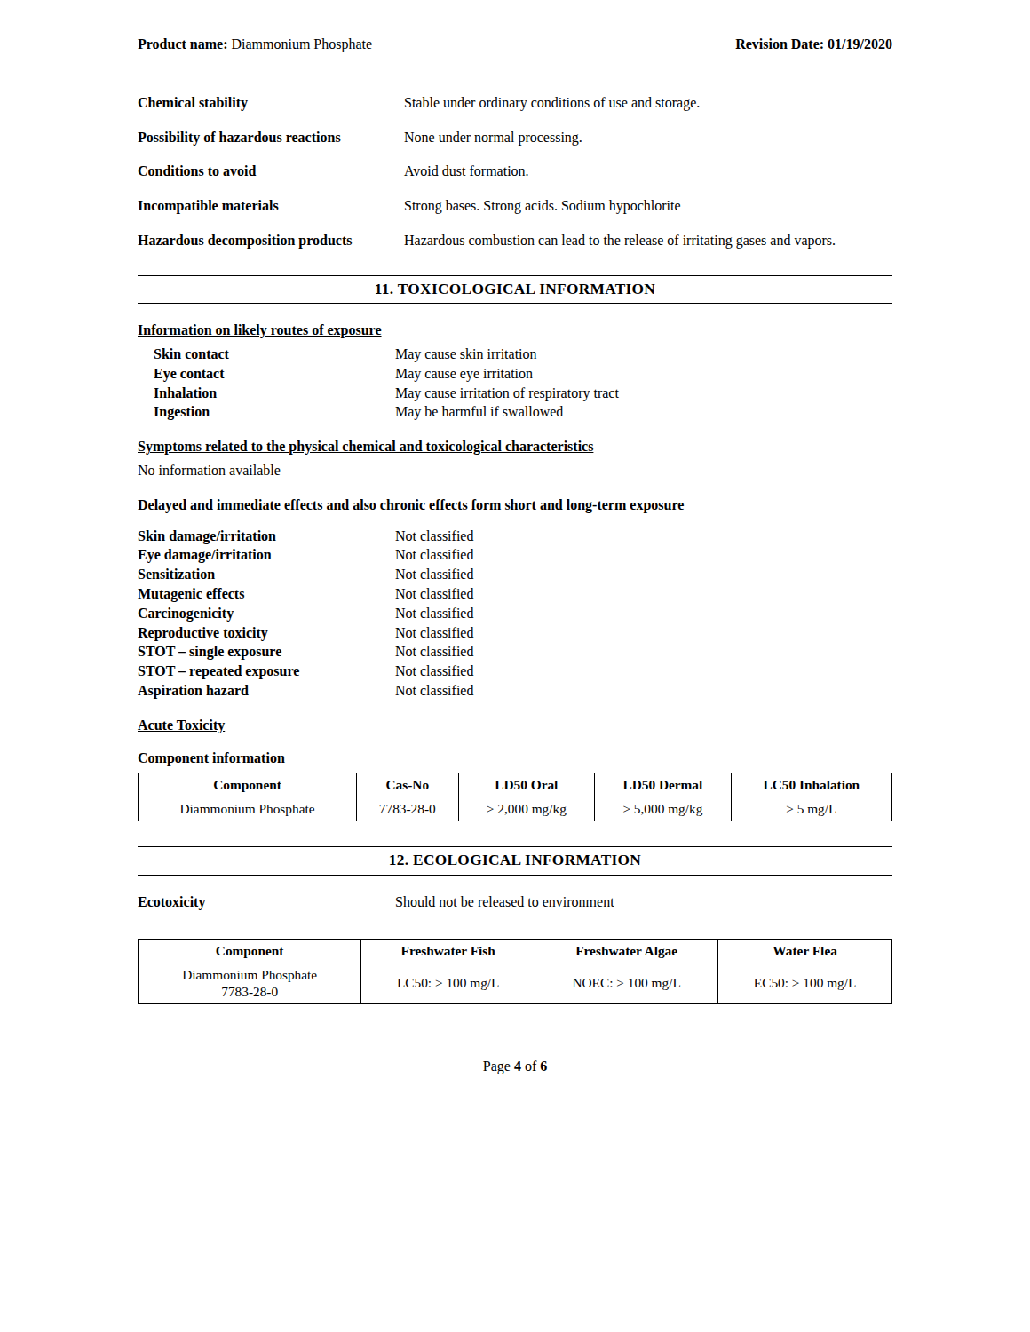Product name: Diammonium Phosphate
Revision Date: 01/19/2020
Chemical stability
Stable under ordinary conditions of use and storage.
Possibility of hazardous reactions
None under normal processing.
Conditions to avoid
Avoid dust formation.
Incompatible materials
Strong bases. Strong acids. Sodium hypochlorite
Hazardous decomposition products
Hazardous combustion can lead to the release of irritating gases and vapors.
11. TOXICOLOGICAL INFORMATION
Information on likely routes of exposure
Skin contact
May cause skin irritation
Eye contact
May cause eye irritation
Inhalation
May cause irritation of respiratory tract
Ingestion
May be harmful if swallowed
Symptoms related to the physical chemical and toxicological characteristics
No information available
Delayed and immediate effects and also chronic effects form short and long-term exposure
Skin damage/irritation
Not classified
Eye damage/irritation
Not classified
Sensitization
Not classified
Mutagenic effects
Not classified
Carcinogenicity
Not classified
Reproductive toxicity
Not classified
STOT – single exposure
Not classified
STOT – repeated exposure
Not classified
Aspiration hazard
Not classified
Acute Toxicity
Component information
| Component | Cas-No | LD50 Oral | LD50 Dermal | LC50 Inhalation |
| --- | --- | --- | --- | --- |
| Diammonium Phosphate | 7783-28-0 | > 2,000 mg/kg | > 5,000 mg/kg | > 5 mg/L |
12. ECOLOGICAL INFORMATION
Ecotoxicity
Should not be released to environment
| Component | Freshwater Fish | Freshwater Algae | Water Flea |
| --- | --- | --- | --- |
| Diammonium Phosphate 7783-28-0 | LC50: > 100 mg/L | NOEC: > 100 mg/L | EC50: > 100 mg/L |
Page 4 of 6